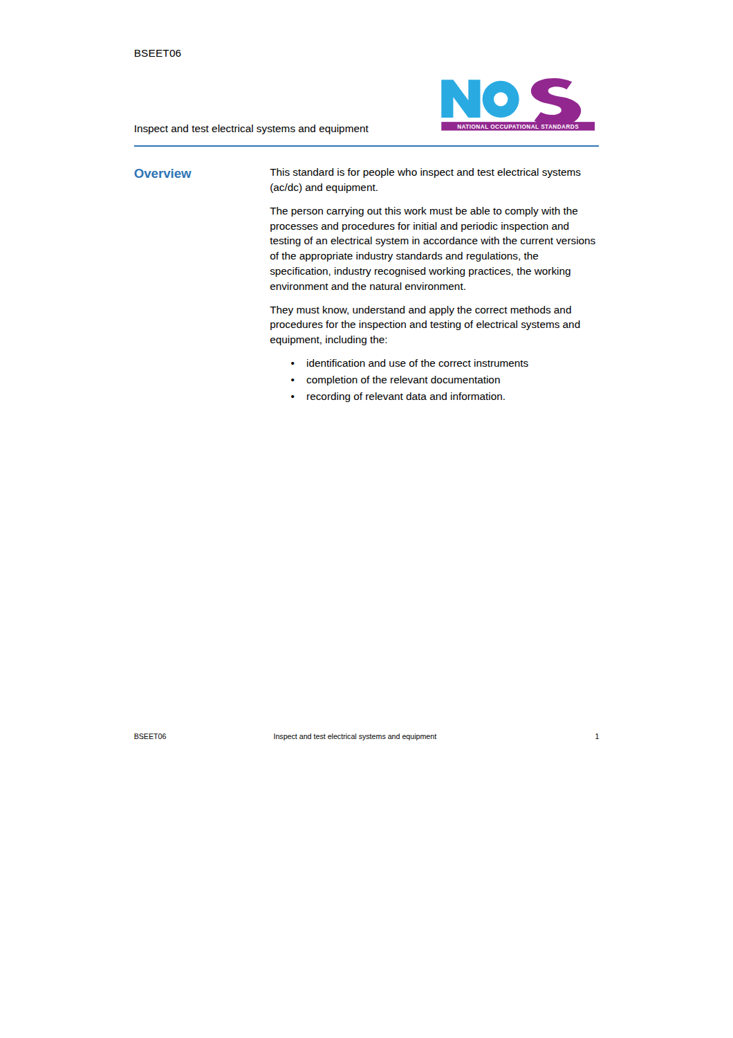BSEET06
Inspect and test electrical systems and equipment
NATIONAL OCCUPATIONAL STANDARDS
Overview
This standard is for people who inspect and test electrical systems (ac/dc) and equipment.
The person carrying out this work must be able to comply with the processes and procedures for initial and periodic inspection and testing of an electrical system in accordance with the current versions of the appropriate industry standards and regulations, the specification, industry recognised working practices, the working environment and the natural environment.
They must know, understand and apply the correct methods and procedures for the inspection and testing of electrical systems and equipment, including the:
identification and use of the correct instruments
completion of the relevant documentation
recording of relevant data and information.
BSEET06
Inspect and test electrical systems and equipment
1